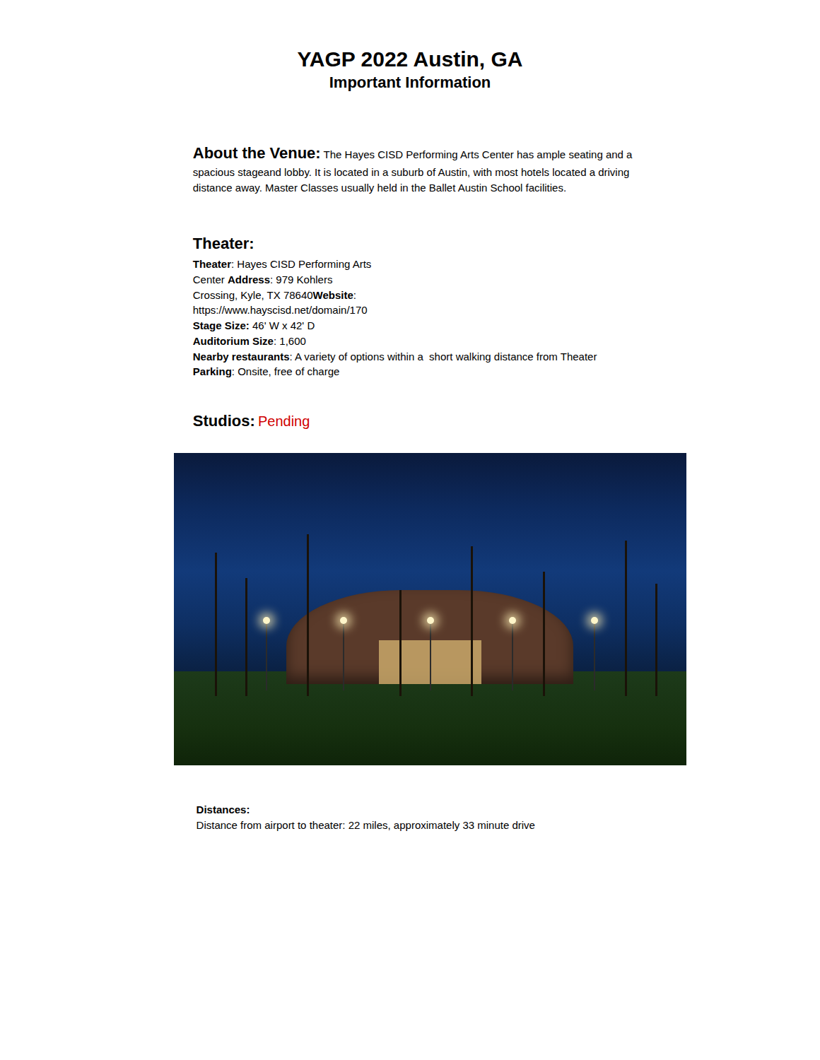YAGP 2022 Austin, GA Important Information
About the Venue:
The Hayes CISD Performing Arts Center has ample seating and a spacious stageand lobby. It is located in a suburb of Austin, with most hotels located a driving distance away. Master Classes usually held in the Ballet Austin School facilities.
Theater:
Theater: Hayes CISD Performing Arts
Center Address: 979 Kohlers
Crossing, Kyle, TX 78640Website:
https://www.hayscisd.net/domain/170
Stage Size: 46' W x 42' D
Auditorium Size: 1,600
Nearby restaurants: A variety of options within a short walking distance from Theater
Parking: Onsite, free of charge
Studios:
Pending
Distances:
Distance from airport to theater: 22 miles, approximately 33 minute drive